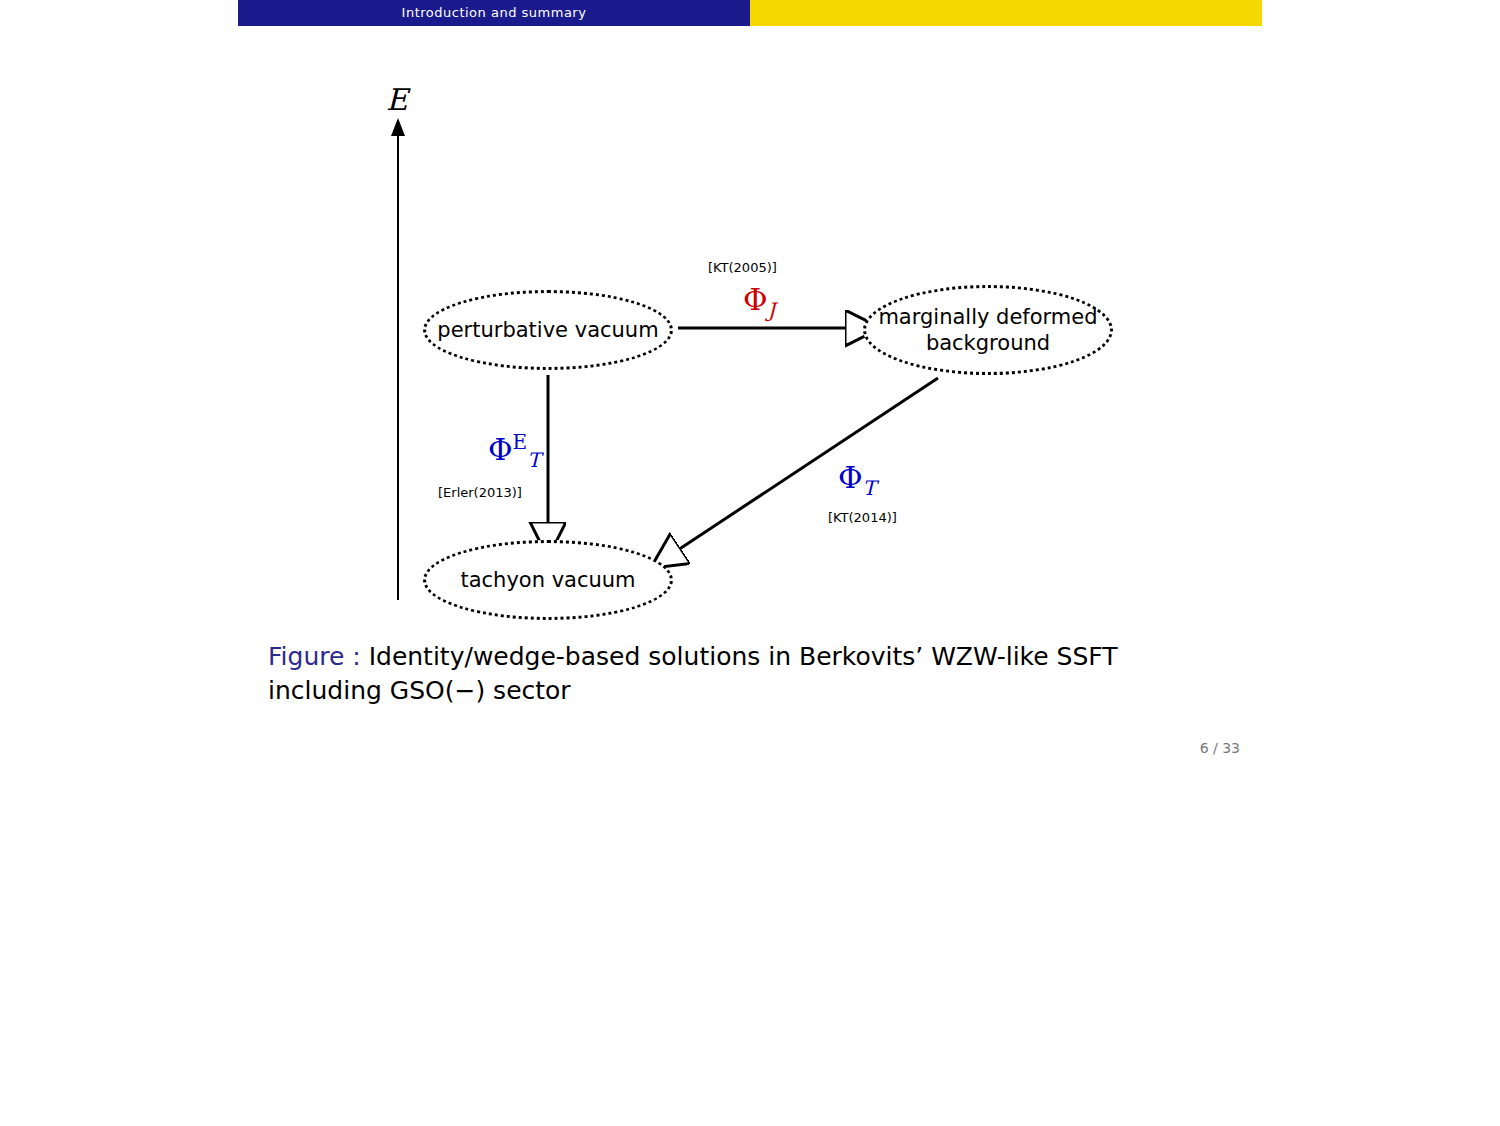Introduction and summary
E
perturbative vacuum
marginally deformed
background
tachyon vacuum
[KT(2005)]
ΦJ
ΦET
[Erler(2013)]
ΦT
[KT(2014)]
Figure : Identity/wedge-based solutions in Berkovits’ WZW-like SSFT including GSO(−) sector
6 / 33